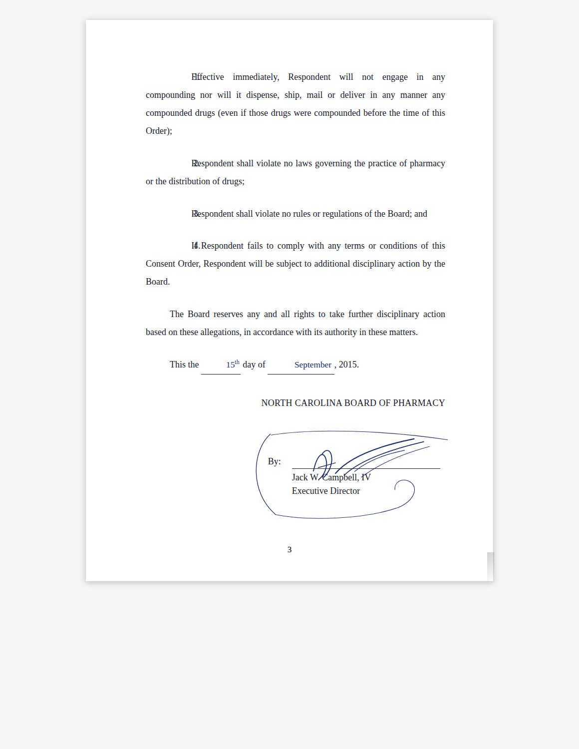1. Effective immediately, Respondent will not engage in any compounding nor will it dispense, ship, mail or deliver in any manner any compounded drugs (even if those drugs were compounded before the time of this Order);
2. Respondent shall violate no laws governing the practice of pharmacy or the distribution of drugs;
3. Respondent shall violate no rules or regulations of the Board; and
4. If Respondent fails to comply with any terms or conditions of this Consent Order, Respondent will be subject to additional disciplinary action by the Board.
The Board reserves any and all rights to take further disciplinary action based on these allegations, in accordance with its authority in these matters.
This the 15th day of September, 2015.
NORTH CAROLINA BOARD OF PHARMACY
By:
Jack W. Campbell, IV
Executive Director
3